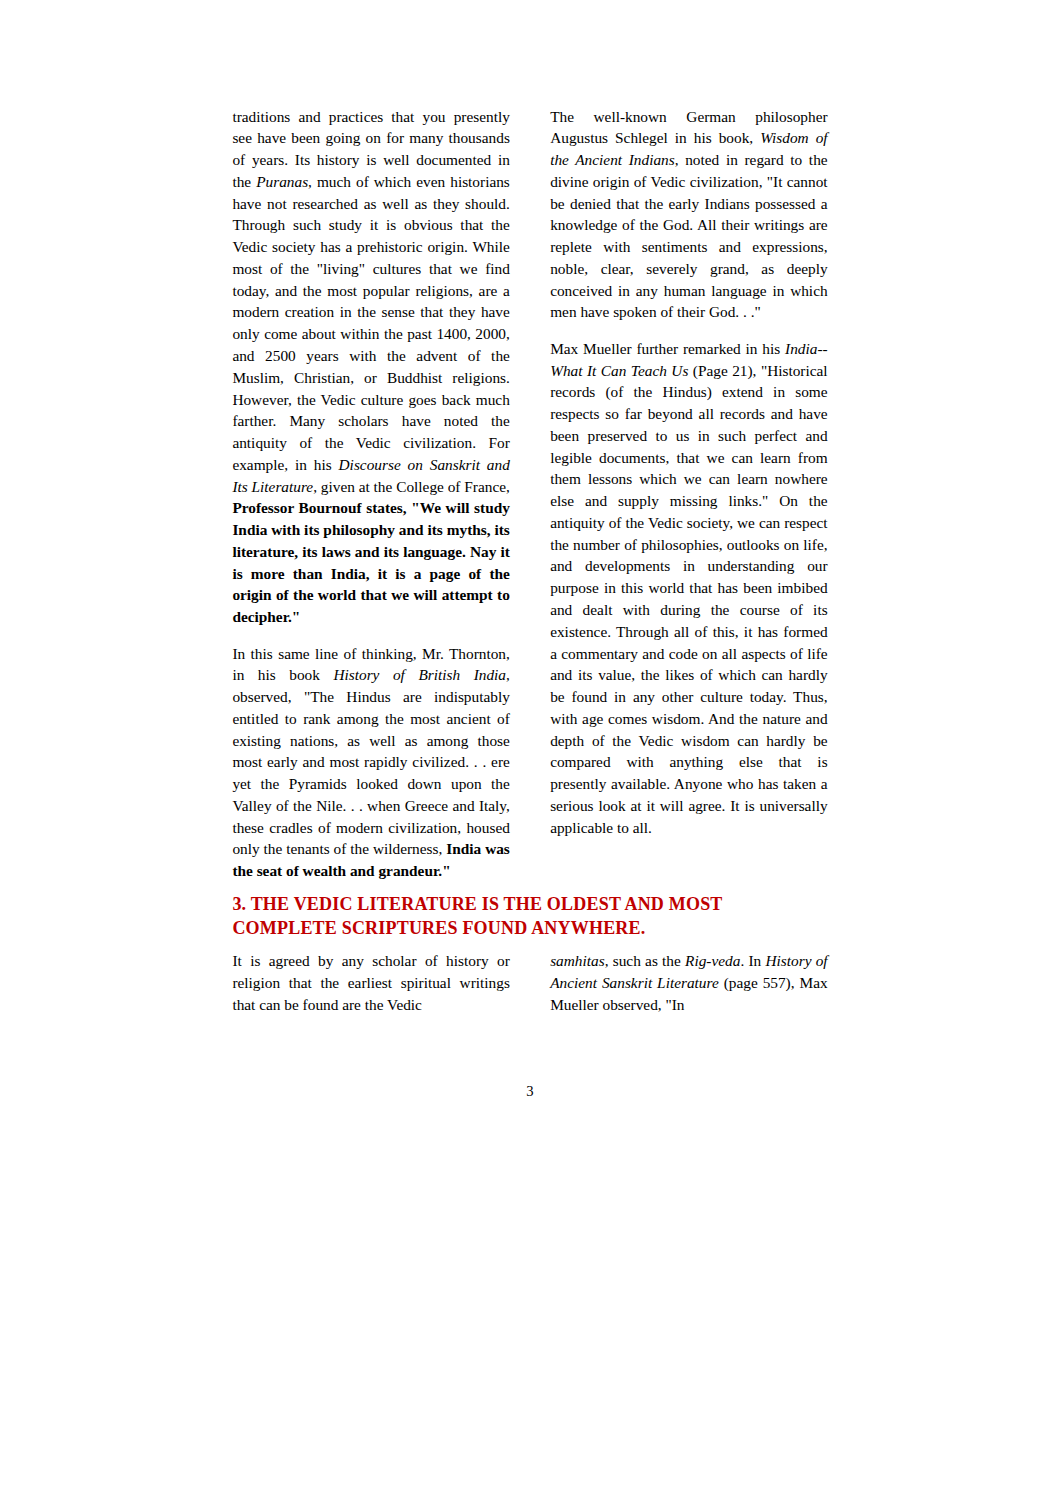traditions and practices that you presently see have been going on for many thousands of years. Its history is well documented in the Puranas, much of which even historians have not researched as well as they should. Through such study it is obvious that the Vedic society has a prehistoric origin. While most of the "living" cultures that we find today, and the most popular religions, are a modern creation in the sense that they have only come about within the past 1400, 2000, and 2500 years with the advent of the Muslim, Christian, or Buddhist religions. However, the Vedic culture goes back much farther. Many scholars have noted the antiquity of the Vedic civilization. For example, in his Discourse on Sanskrit and Its Literature, given at the College of France, Professor Bournouf states, "We will study India with its philosophy and its myths, its literature, its laws and its language. Nay it is more than India, it is a page of the origin of the world that we will attempt to decipher."
In this same line of thinking, Mr. Thornton, in his book History of British India, observed, "The Hindus are indisputably entitled to rank among the most ancient of existing nations, as well as among those most early and most rapidly civilized. . . ere yet the Pyramids looked down upon the Valley of the Nile. . . when Greece and Italy, these cradles of modern civilization, housed only the tenants of the wilderness, India was the seat of wealth and grandeur."
The well-known German philosopher Augustus Schlegel in his book, Wisdom of the Ancient Indians, noted in regard to the divine origin of Vedic civilization, "It cannot be denied that the early Indians possessed a knowledge of the God. All their writings are replete with sentiments and expressions, noble, clear, severely grand, as deeply conceived in any human language in which men have spoken of their God. . ."
Max Mueller further remarked in his India--What It Can Teach Us (Page 21), "Historical records (of the Hindus) extend in some respects so far beyond all records and have been preserved to us in such perfect and legible documents, that we can learn from them lessons which we can learn nowhere else and supply missing links." On the antiquity of the Vedic society, we can respect the number of philosophies, outlooks on life, and developments in understanding our purpose in this world that has been imbibed and dealt with during the course of its existence. Through all of this, it has formed a commentary and code on all aspects of life and its value, the likes of which can hardly be found in any other culture today. Thus, with age comes wisdom. And the nature and depth of the Vedic wisdom can hardly be compared with anything else that is presently available. Anyone who has taken a serious look at it will agree. It is universally applicable to all.
3. THE VEDIC LITERATURE IS THE OLDEST AND MOST COMPLETE SCRIPTURES FOUND ANYWHERE.
It is agreed by any scholar of history or religion that the earliest spiritual writings that can be found are the Vedic
samhitas, such as the Rig-veda. In History of Ancient Sanskrit Literature (page 557), Max Mueller observed, "In
3